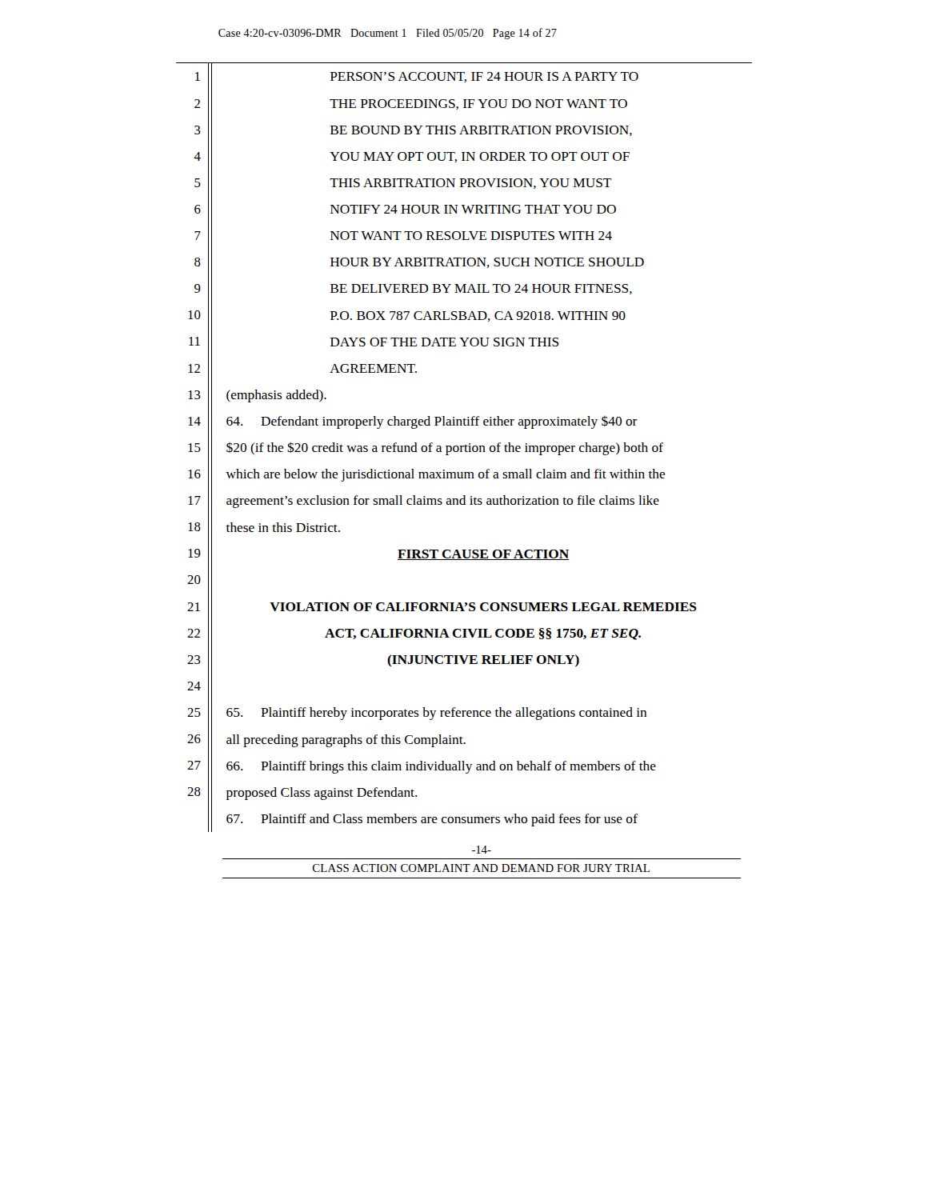Case 4:20-cv-03096-DMR Document 1 Filed 05/05/20 Page 14 of 27
1
2
3
4
5
6
7
8
9
10
11
12
13
14
15
16
17
18
19
20
21
22
23
24
25
26
27
28
PERSON’S ACCOUNT, IF 24 HOUR IS A PARTY TO
THE PROCEEDINGS, IF YOU DO NOT WANT TO
BE BOUND BY THIS ARBITRATION PROVISION,
YOU MAY OPT OUT, IN ORDER TO OPT OUT OF
THIS ARBITRATION PROVISION, YOU MUST
NOTIFY 24 HOUR IN WRITING THAT YOU DO
NOT WANT TO RESOLVE DISPUTES WITH 24
HOUR BY ARBITRATION, SUCH NOTICE SHOULD
BE DELIVERED BY MAIL TO 24 HOUR FITNESS,
P.O. BOX 787 CARLSBAD, CA 92018. WITHIN 90
DAYS OF THE DATE YOU SIGN THIS
AGREEMENT.
(emphasis added).
64. Defendant improperly charged Plaintiff either approximately $40 or
$20 (if the $20 credit was a refund of a portion of the improper charge) both of
which are below the jurisdictional maximum of a small claim and fit within the
agreement’s exclusion for small claims and its authorization to file claims like
these in this District.
FIRST CAUSE OF ACTION
VIOLATION OF CALIFORNIA’S CONSUMERS LEGAL REMEDIES
ACT, CALIFORNIA CIVIL CODE §§ 1750, ET SEQ.
(INJUNCTIVE RELIEF ONLY)
65. Plaintiff hereby incorporates by reference the allegations contained in
all preceding paragraphs of this Complaint.
66. Plaintiff brings this claim individually and on behalf of members of the
proposed Class against Defendant.
67. Plaintiff and Class members are consumers who paid fees for use of
-14-
CLASS ACTION COMPLAINT AND DEMAND FOR JURY TRIAL